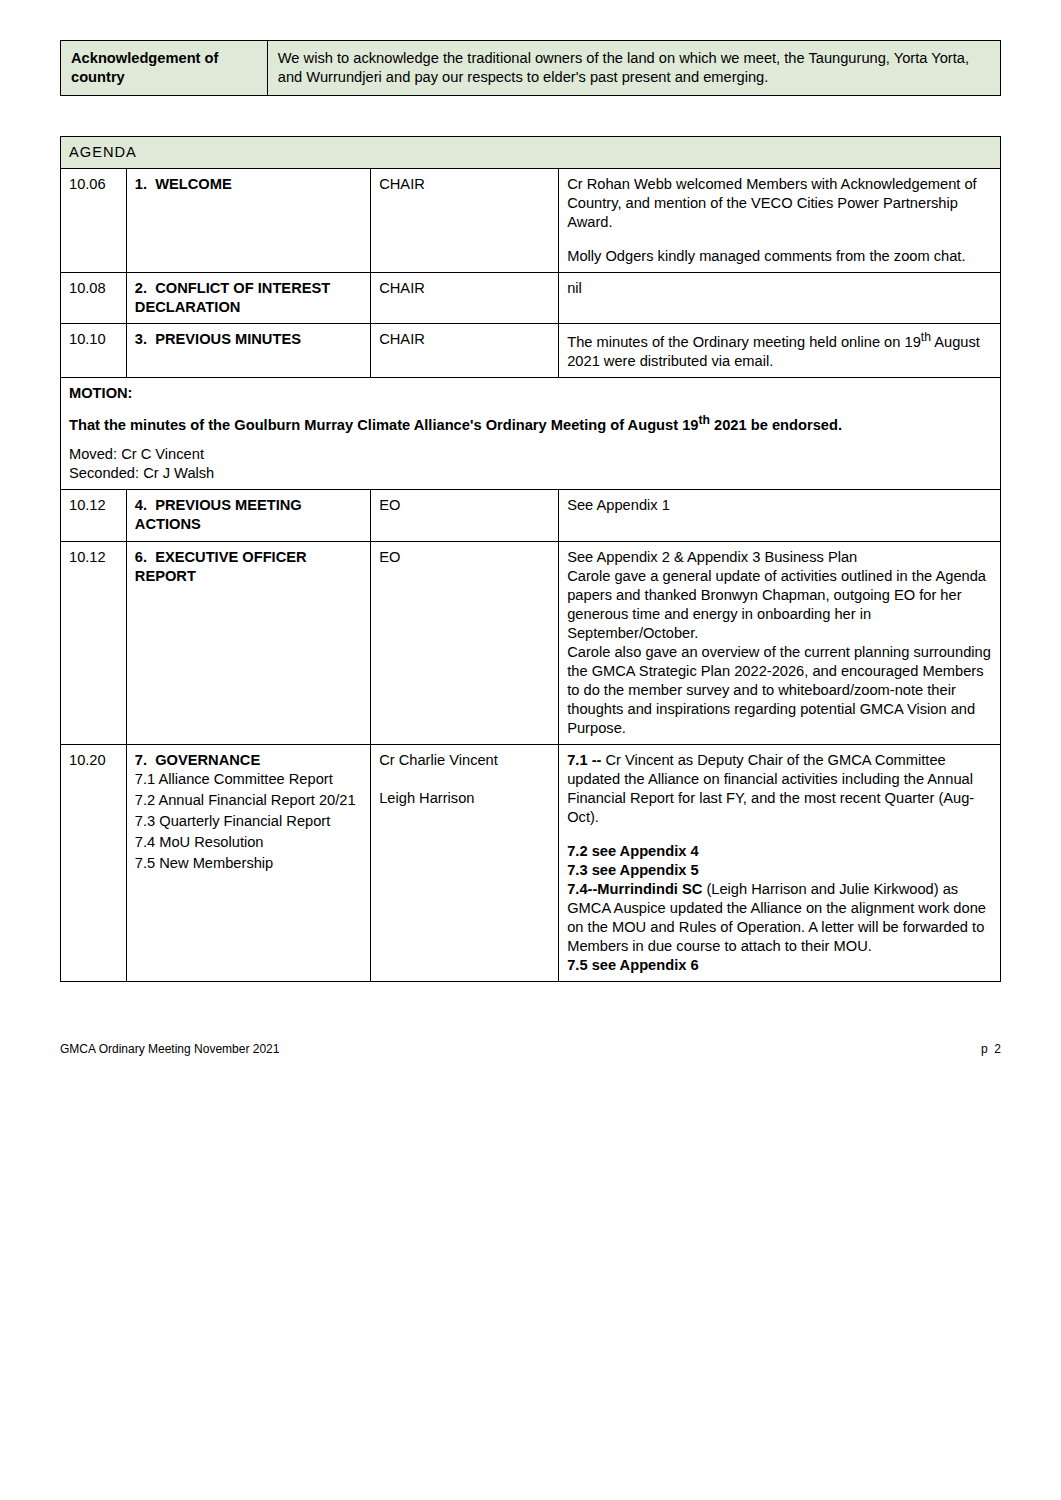| Acknowledgement of country | We wish to acknowledge the traditional owners of the land on which we meet, the Taungurung, Yorta Yorta, and Wurrundjeri and pay our respects to elder's past present and emerging. |
| AGENDA |
| 10.06 | 1. WELCOME | CHAIR | Cr Rohan Webb welcomed Members with Acknowledgement of Country, and mention of the VECO Cities Power Partnership Award. Molly Odgers kindly managed comments from the zoom chat. |
| 10.08 | 2. CONFLICT OF INTEREST DECLARATION | CHAIR | nil |
| 10.10 | 3. PREVIOUS MINUTES | CHAIR | The minutes of the Ordinary meeting held online on 19 th August 2021 were distributed via email. |
| MOTION: That the minutes of the Goulburn Murray Climate Alliance's Ordinary Meeting of August 19 th 2021 be endorsed. Moved: Cr C Vincent Seconded: Cr J Walsh |
| 10.12 | 4. PREVIOUS MEETING ACTIONS | EO | See Appendix 1 |
| 10.12 | 6. EXECUTIVE OFFICER REPORT | EO | See Appendix 2 & Appendix 3 Business Plan Carole gave a general update of activities outlined in the Agenda papers and thanked Bronwyn Chapman, outgoing EO for her generous time and energy in onboarding her in September/October. Carole also gave an overview of the current planning surrounding the GMCA Strategic Plan 2022-2026, and encouraged Members to do the member survey and to whiteboard/zoom-note their thoughts and inspirations regarding potential GMCA Vision and Purpose. |
| 10.20 | 7. GOVERNANCE 7.1 Alliance Committee Report 7.2 Annual Financial Report 20/21 7.3 Quarterly Financial Report 7.4 MoU Resolution 7.5 New Membership | Cr Charlie Vincent Leigh Harrison | 7.1 -- Cr Vincent as Deputy Chair of the GMCA Committee updated the Alliance on financial activities including the Annual Financial Report for last FY, and the most recent Quarter (Aug-Oct). 7.2 see Appendix 4 7.3 see Appendix 5 7.4--Murrindindi SC (Leigh Harrison and Julie Kirkwood) as GMCA Auspice updated the Alliance on the alignment work done on the MOU and Rules of Operation. A letter will be forwarded to Members in due course to attach to their MOU. 7.5 see Appendix 6 |
GMCA Ordinary Meeting November 2021 p 2